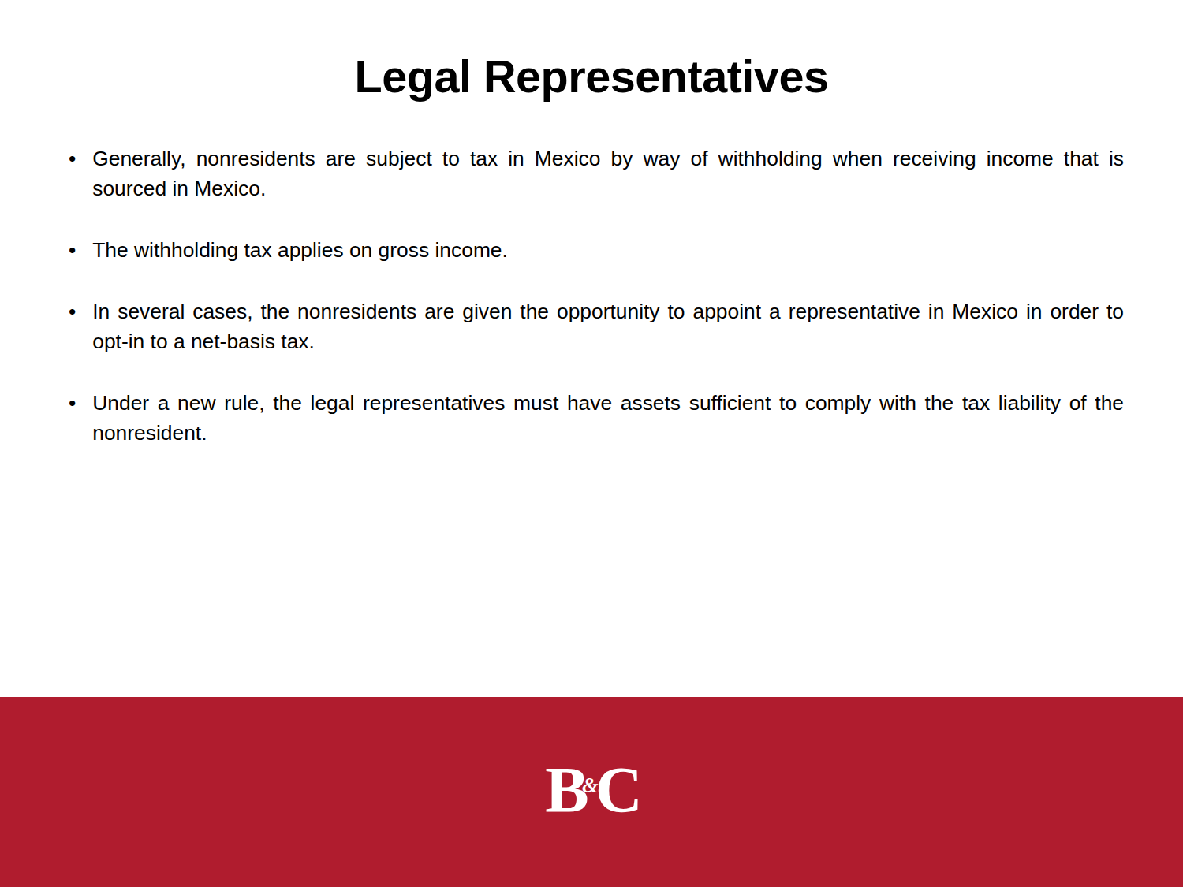Legal Representatives
Generally, nonresidents are subject to tax in Mexico by way of withholding when receiving income that is sourced in Mexico.
The withholding tax applies on gross income.
In several cases, the nonresidents are given the opportunity to appoint a representative in Mexico in order to opt-in to a net-basis tax.
Under a new rule, the legal representatives must have assets sufficient to comply with the tax liability of the nonresident.
B&C